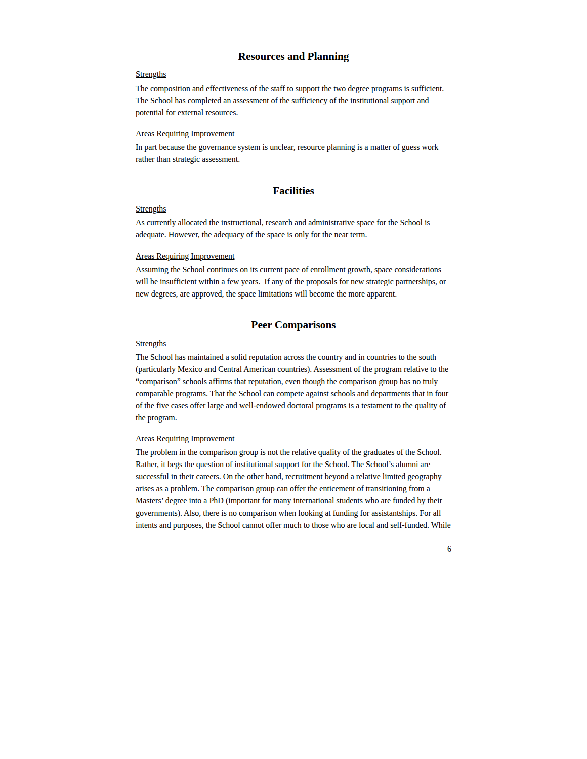Resources and Planning
Strengths
The composition and effectiveness of the staff to support the two degree programs is sufficient. The School has completed an assessment of the sufficiency of the institutional support and potential for external resources.
Areas Requiring Improvement
In part because the governance system is unclear, resource planning is a matter of guess work rather than strategic assessment.
Facilities
Strengths
As currently allocated the instructional, research and administrative space for the School is adequate. However, the adequacy of the space is only for the near term.
Areas Requiring Improvement
Assuming the School continues on its current pace of enrollment growth, space considerations will be insufficient within a few years. If any of the proposals for new strategic partnerships, or new degrees, are approved, the space limitations will become the more apparent.
Peer Comparisons
Strengths
The School has maintained a solid reputation across the country and in countries to the south (particularly Mexico and Central American countries). Assessment of the program relative to the “comparison” schools affirms that reputation, even though the comparison group has no truly comparable programs. That the School can compete against schools and departments that in four of the five cases offer large and well-endowed doctoral programs is a testament to the quality of the program.
Areas Requiring Improvement
The problem in the comparison group is not the relative quality of the graduates of the School. Rather, it begs the question of institutional support for the School. The School’s alumni are successful in their careers. On the other hand, recruitment beyond a relative limited geography arises as a problem. The comparison group can offer the enticement of transitioning from a Masters’ degree into a PhD (important for many international students who are funded by their governments). Also, there is no comparison when looking at funding for assistantships. For all intents and purposes, the School cannot offer much to those who are local and self-funded. While
6